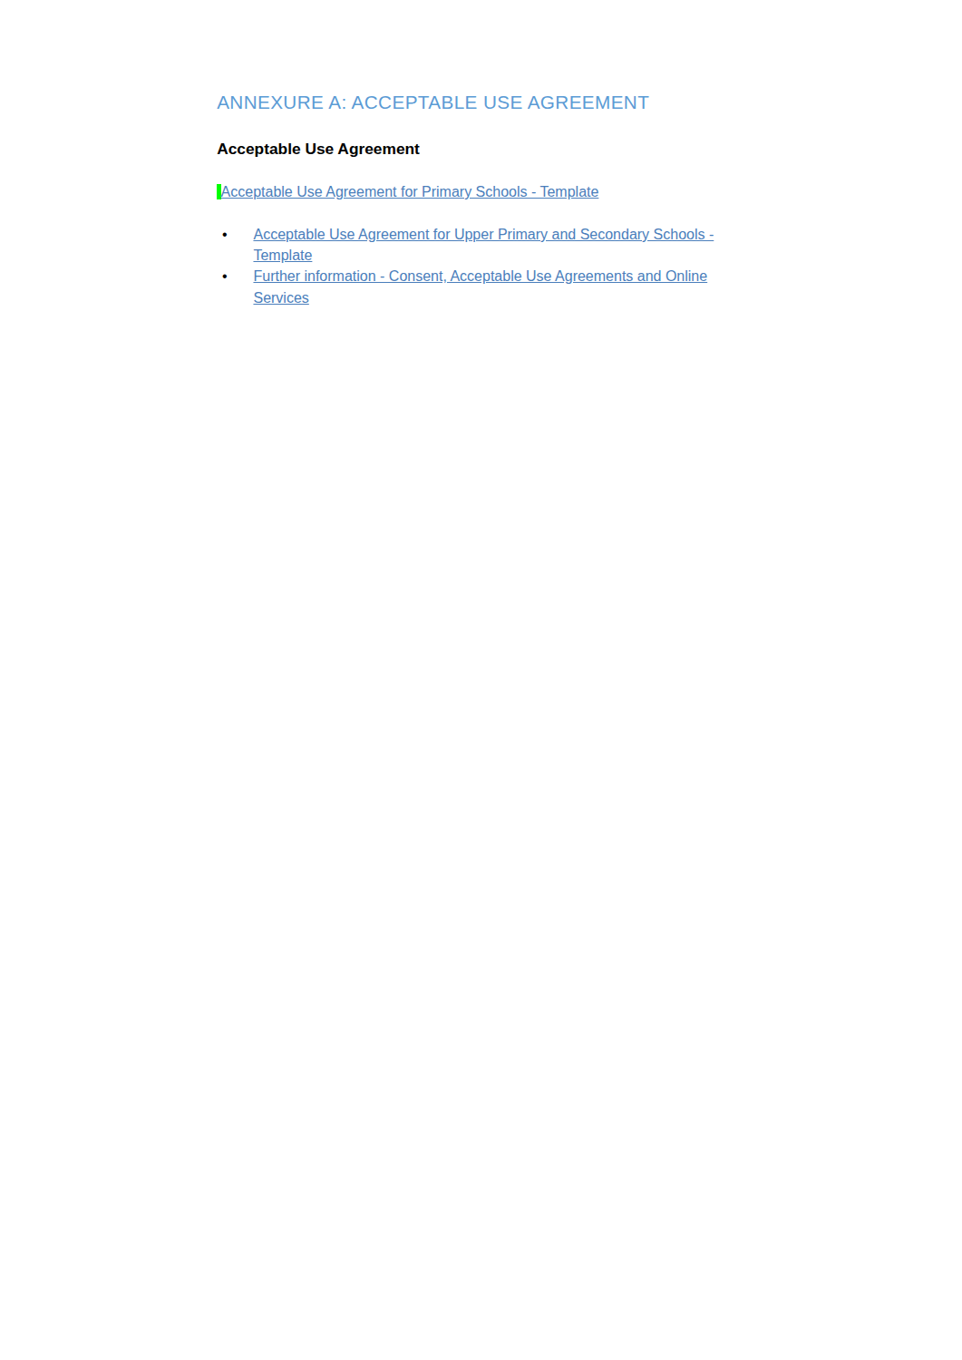ANNEXURE A: ACCEPTABLE USE AGREEMENT
Acceptable Use Agreement
Acceptable Use Agreement for Primary Schools - Template
Acceptable Use Agreement for Upper Primary and Secondary Schools - Template
Further information - Consent, Acceptable Use Agreements and Online Services